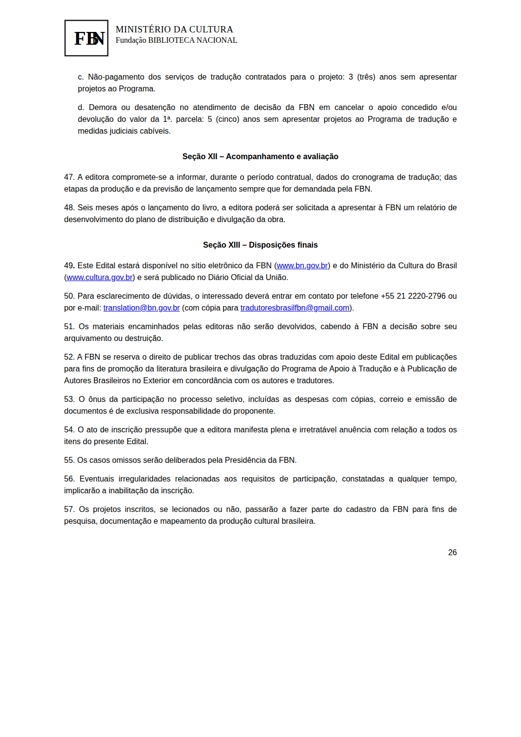FB N
MINISTÉRIO DA CULTURA
Fundação BIBLIOTECA NACIONAL
c. Não-pagamento dos serviços de tradução contratados para o projeto: 3 (três) anos sem apresentar projetos ao Programa.
d. Demora ou desatenção no atendimento de decisão da FBN em cancelar o apoio concedido e/ou devolução do valor da 1ª. parcela: 5 (cinco) anos sem apresentar projetos ao Programa de tradução e medidas judiciais cabíveis.
Seção XII – Acompanhamento e avaliação
47. A editora compromete-se a informar, durante o período contratual, dados do cronograma de tradução; das etapas da produção e da previsão de lançamento sempre que for demandada pela FBN.
48. Seis meses após o lançamento do livro, a editora poderá ser solicitada a apresentar à FBN um relatório de desenvolvimento do plano de distribuição e divulgação da obra.
Seção XIII – Disposições finais
49. Este Edital estará disponível no sítio eletrônico da FBN (www.bn.gov.br) e do Ministério da Cultura do Brasil (www.cultura.gov.br) e será publicado no Diário Oficial da União.
50. Para esclarecimento de dúvidas, o interessado deverá entrar em contato por telefone +55 21 2220-2796 ou por e-mail: translation@bn.gov.br (com cópia para tradutoresbrasilfbn@gmail.com).
51. Os materiais encaminhados pelas editoras não serão devolvidos, cabendo à FBN a decisão sobre seu arquivamento ou destruição.
52. A FBN se reserva o direito de publicar trechos das obras traduzidas com apoio deste Edital em publicações para fins de promoção da literatura brasileira e divulgação do Programa de Apoio à Tradução e à Publicação de Autores Brasileiros no Exterior em concordância com os autores e tradutores.
53. O ônus da participação no processo seletivo, incluídas as despesas com cópias, correio e emissão de documentos é de exclusiva responsabilidade do proponente.
54. O ato de inscrição pressupõe que a editora manifesta plena e irretratável anuência com relação a todos os itens do presente Edital.
55. Os casos omissos serão deliberados pela Presidência da FBN.
56. Eventuais irregularidades relacionadas aos requisitos de participação, constatadas a qualquer tempo, implicarão a inabilitação da inscrição.
57. Os projetos inscritos, se lecionados ou não, passarão a fazer parte do cadastro da FBN para fins de pesquisa, documentação e mapeamento da produção cultural brasileira.
26